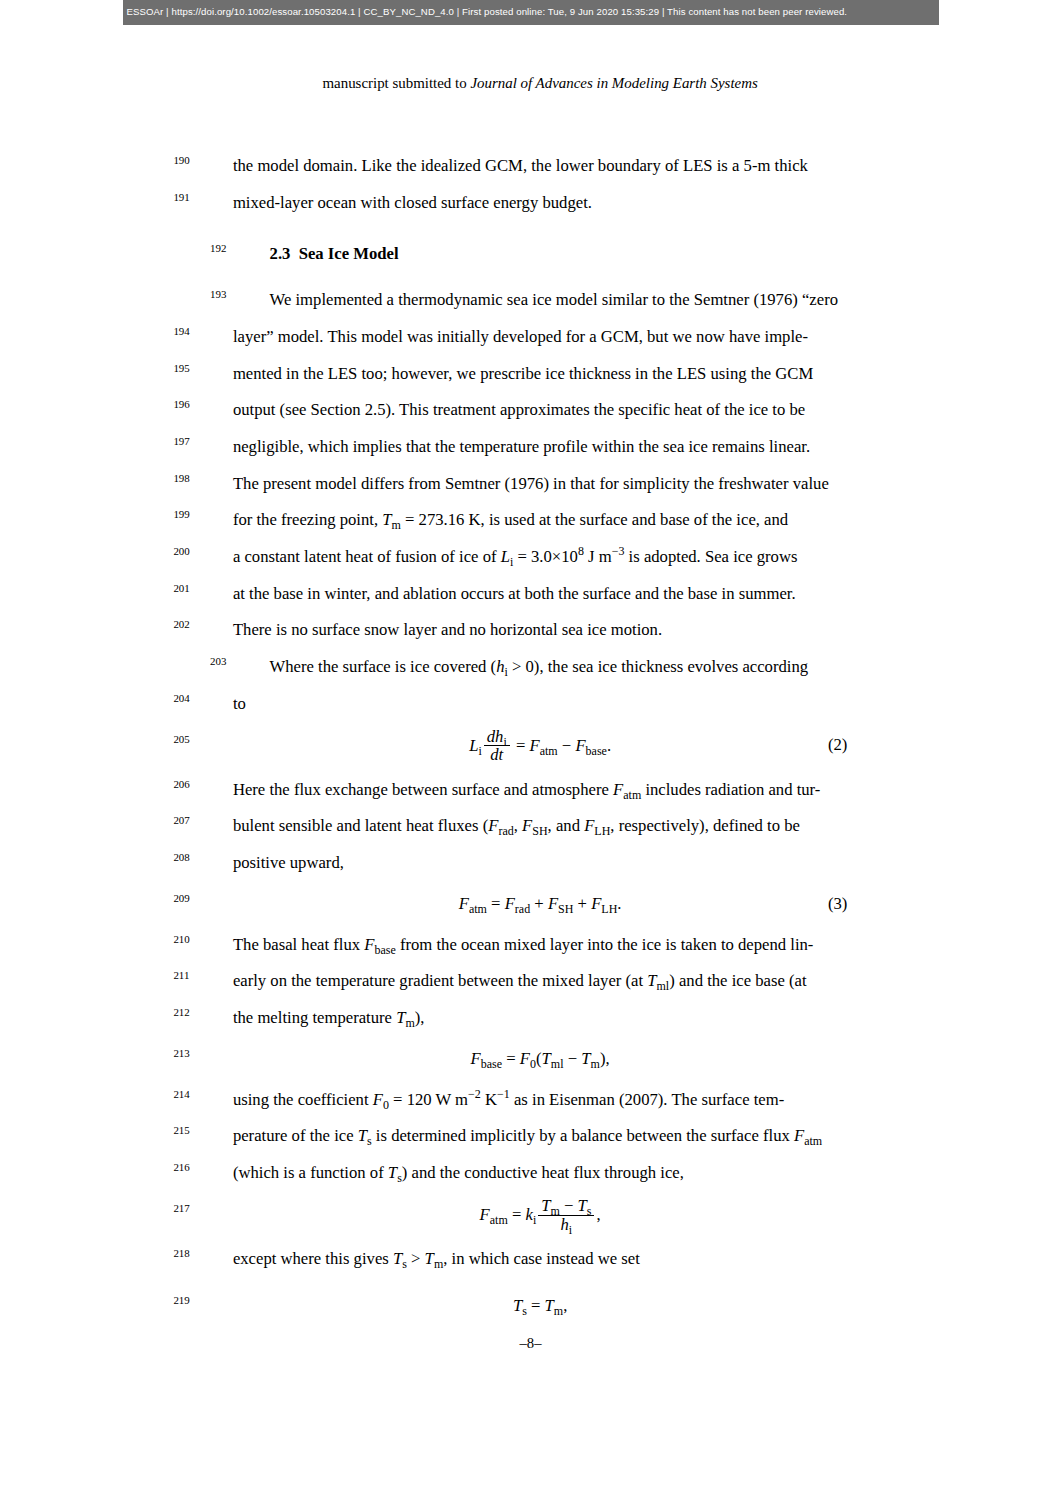ESSOAr | https://doi.org/10.1002/essoar.10503204.1 | CC_BY_NC_ND_4.0 | First posted online: Tue, 9 Jun 2020 15:35:29 | This content has not been peer reviewed.
manuscript submitted to Journal of Advances in Modeling Earth Systems
190the model domain. Like the idealized GCM, the lower boundary of LES is a 5-m thick
191mixed-layer ocean with closed surface energy budget.
1922.3 Sea Ice Model
193 We implemented a thermodynamic sea ice model similar to the Semtner (1976) “zero
194layer” model. This model was initially developed for a GCM, but we now have imple-
195mented in the LES too; however, we prescribe ice thickness in the LES using the GCM
196output (see Section 2.5). This treatment approximates the specific heat of the ice to be
197negligible, which implies that the temperature profile within the sea ice remains linear.
198 The present model differs from Semtner (1976) in that for simplicity the freshwater value
199for the freezing point, Tm = 273.16 K, is used at the surface and base of the ice, and
200a constant latent heat of fusion of ice of Li = 3.0×108 J m−3 is adopted. Sea ice grows
201at the base in winter, and ablation occurs at both the surface and the base in summer.
202 There is no surface snow layer and no horizontal sea ice motion.
203 Where the surface is ice covered (hi > 0), the sea ice thickness evolves according
204to
205 Lidhi dt = Fatm − Fbase. (2)
206 Here the flux exchange between surface and atmosphere Fatm includes radiation and tur-
207bulent sensible and latent heat fluxes (Frad, FSH, and FLH, respectively), defined to be
208positive upward,
209 Fatm = Frad + FSH + FLH. (3)
210 The basal heat flux Fbase from the ocean mixed layer into the ice is taken to depend lin-
211early on the temperature gradient between the mixed layer (at Tml) and the ice base (at
212the melting temperature Tm),
213 Fbase = F0(Tml − Tm),
214using the coefficient F0 = 120 W m−2 K−1 as in Eisenman (2007). The surface tem-
215perature of the ice Ts is determined implicitly by a balance between the surface flux Fatm
216(which is a function of Ts) and the conductive heat flux through ice,
217 Fatm = kiTm − Ts hi,
218except where this gives Ts > Tm, in which case instead we set
219 Ts = Tm,
–8–